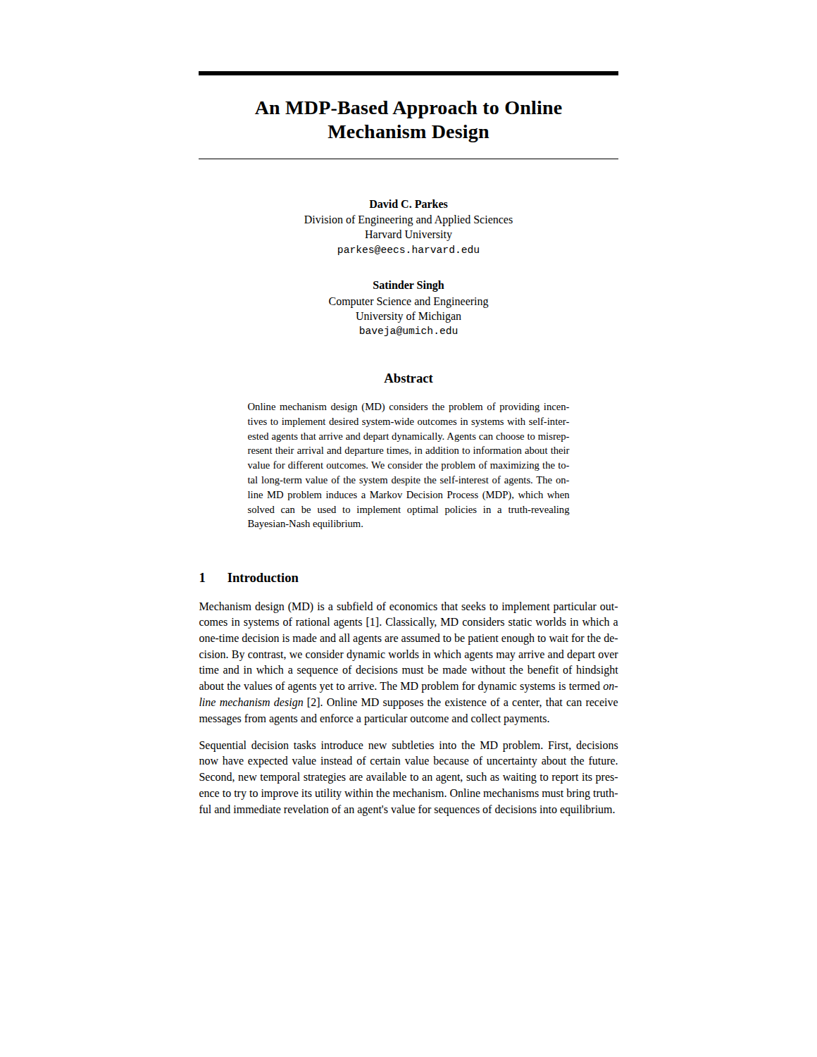An MDP-Based Approach to Online
Mechanism Design
David C. Parkes
Division of Engineering and Applied Sciences
Harvard University
parkes@eecs.harvard.edu
Satinder Singh
Computer Science and Engineering
University of Michigan
baveja@umich.edu
Abstract
Online mechanism design (MD) considers the problem of providing incentives to implement desired system-wide outcomes in systems with self-interested agents that arrive and depart dynamically. Agents can choose to misrepresent their arrival and departure times, in addition to information about their value for different outcomes. We consider the problem of maximizing the total long-term value of the system despite the self-interest of agents. The online MD problem induces a Markov Decision Process (MDP), which when solved can be used to implement optimal policies in a truth-revealing Bayesian-Nash equilibrium.
1 Introduction
Mechanism design (MD) is a subfield of economics that seeks to implement particular outcomes in systems of rational agents [1]. Classically, MD considers static worlds in which a one-time decision is made and all agents are assumed to be patient enough to wait for the decision. By contrast, we consider dynamic worlds in which agents may arrive and depart over time and in which a sequence of decisions must be made without the benefit of hindsight about the values of agents yet to arrive. The MD problem for dynamic systems is termed online mechanism design [2]. Online MD supposes the existence of a center, that can receive messages from agents and enforce a particular outcome and collect payments.
Sequential decision tasks introduce new subtleties into the MD problem. First, decisions now have expected value instead of certain value because of uncertainty about the future. Second, new temporal strategies are available to an agent, such as waiting to report its presence to try to improve its utility within the mechanism. Online mechanisms must bring truthful and immediate revelation of an agent's value for sequences of decisions into equilibrium.